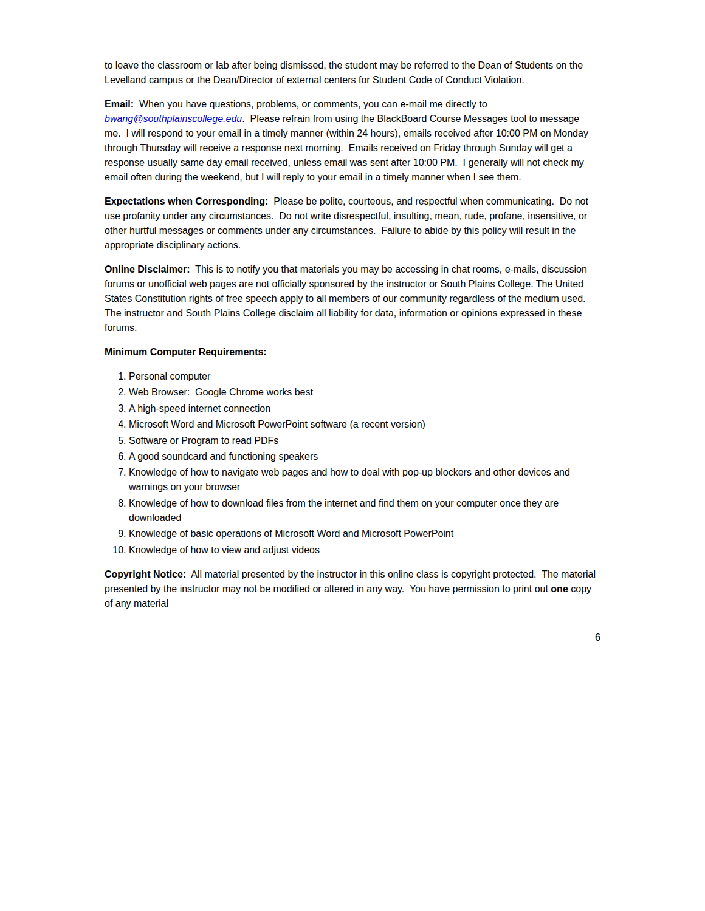to leave the classroom or lab after being dismissed, the student may be referred to the Dean of Students on the Levelland campus or the Dean/Director of external centers for Student Code of Conduct Violation.
Email: When you have questions, problems, or comments, you can e-mail me directly to bwang@southplainscollege.edu. Please refrain from using the BlackBoard Course Messages tool to message me. I will respond to your email in a timely manner (within 24 hours), emails received after 10:00 PM on Monday through Thursday will receive a response next morning. Emails received on Friday through Sunday will get a response usually same day email received, unless email was sent after 10:00 PM. I generally will not check my email often during the weekend, but I will reply to your email in a timely manner when I see them.
Expectations when Corresponding: Please be polite, courteous, and respectful when communicating. Do not use profanity under any circumstances. Do not write disrespectful, insulting, mean, rude, profane, insensitive, or other hurtful messages or comments under any circumstances. Failure to abide by this policy will result in the appropriate disciplinary actions.
Online Disclaimer: This is to notify you that materials you may be accessing in chat rooms, e-mails, discussion forums or unofficial web pages are not officially sponsored by the instructor or South Plains College. The United States Constitution rights of free speech apply to all members of our community regardless of the medium used. The instructor and South Plains College disclaim all liability for data, information or opinions expressed in these forums.
Minimum Computer Requirements:
Personal computer
Web Browser: Google Chrome works best
A high-speed internet connection
Microsoft Word and Microsoft PowerPoint software (a recent version)
Software or Program to read PDFs
A good soundcard and functioning speakers
Knowledge of how to navigate web pages and how to deal with pop-up blockers and other devices and warnings on your browser
Knowledge of how to download files from the internet and find them on your computer once they are downloaded
Knowledge of basic operations of Microsoft Word and Microsoft PowerPoint
Knowledge of how to view and adjust videos
Copyright Notice: All material presented by the instructor in this online class is copyright protected. The material presented by the instructor may not be modified or altered in any way. You have permission to print out one copy of any material
6